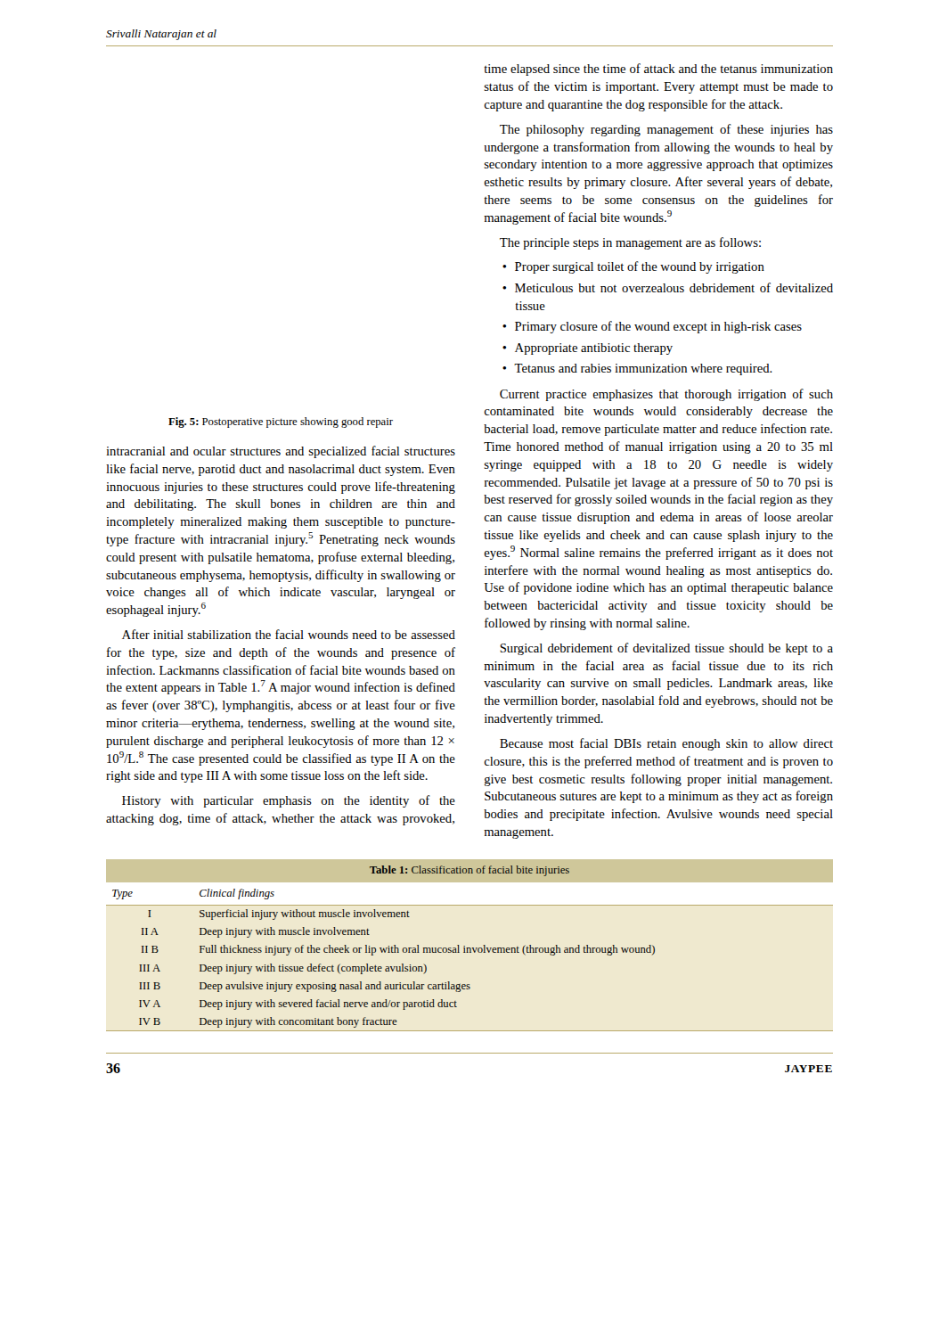Srivalli Natarajan et al
Fig. 5: Postoperative picture showing good repair
intracranial and ocular structures and specialized facial structures like facial nerve, parotid duct and nasolacrimal duct system. Even innocuous injuries to these structures could prove life-threatening and debilitating. The skull bones in children are thin and incompletely mineralized making them susceptible to puncture-type fracture with intracranial injury.5 Penetrating neck wounds could present with pulsatile hematoma, profuse external bleeding, subcutaneous emphysema, hemoptysis, difficulty in swallowing or voice changes all of which indicate vascular, laryngeal or esophageal injury.6
After initial stabilization the facial wounds need to be assessed for the type, size and depth of the wounds and presence of infection. Lackmanns classification of facial bite wounds based on the extent appears in Table 1.7 A major wound infection is defined as fever (over 38ºC), lymphangitis, abcess or at least four or five minor criteria—erythema, tenderness, swelling at the wound site, purulent discharge and peripheral leukocytosis of more than 12 × 109/L.8 The case presented could be classified as type II A on the right side and type III A with some tissue loss on the left side.
History with particular emphasis on the identity of the attacking dog, time of attack, whether the attack was provoked, time elapsed since the time of attack and the tetanus immunization status of the victim is important. Every attempt must be made to capture and quarantine the dog responsible for the attack.
The philosophy regarding management of these injuries has undergone a transformation from allowing the wounds to heal by secondary intention to a more aggressive approach that optimizes esthetic results by primary closure. After several years of debate, there seems to be some consensus on the guidelines for management of facial bite wounds.9
The principle steps in management are as follows:
Proper surgical toilet of the wound by irrigation
Meticulous but not overzealous debridement of devitalized tissue
Primary closure of the wound except in high-risk cases
Appropriate antibiotic therapy
Tetanus and rabies immunization where required.
Current practice emphasizes that thorough irrigation of such contaminated bite wounds would considerably decrease the bacterial load, remove particulate matter and reduce infection rate. Time honored method of manual irrigation using a 20 to 35 ml syringe equipped with a 18 to 20 G needle is widely recommended. Pulsatile jet lavage at a pressure of 50 to 70 psi is best reserved for grossly soiled wounds in the facial region as they can cause tissue disruption and edema in areas of loose areolar tissue like eyelids and cheek and can cause splash injury to the eyes.9 Normal saline remains the preferred irrigant as it does not interfere with the normal wound healing as most antiseptics do. Use of povidone iodine which has an optimal therapeutic balance between bactericidal activity and tissue toxicity should be followed by rinsing with normal saline.
Surgical debridement of devitalized tissue should be kept to a minimum in the facial area as facial tissue due to its rich vascularity can survive on small pedicles. Landmark areas, like the vermillion border, nasolabial fold and eyebrows, should not be inadvertently trimmed.
Because most facial DBIs retain enough skin to allow direct closure, this is the preferred method of treatment and is proven to give best cosmetic results following proper initial management. Subcutaneous sutures are kept to a minimum as they act as foreign bodies and precipitate infection. Avulsive wounds need special management.
Table 1: Classification of facial bite injuries
| Type | Clinical findings |
| --- | --- |
| I | Superficial injury without muscle involvement |
| II A | Deep injury with muscle involvement |
| II B | Full thickness injury of the cheek or lip with oral mucosal involvement (through and through wound) |
| III A | Deep injury with tissue defect (complete avulsion) |
| III B | Deep avulsive injury exposing nasal and auricular cartilages |
| IV A | Deep injury with severed facial nerve and/or parotid duct |
| IV B | Deep injury with concomitant bony fracture |
36 JAYPEE